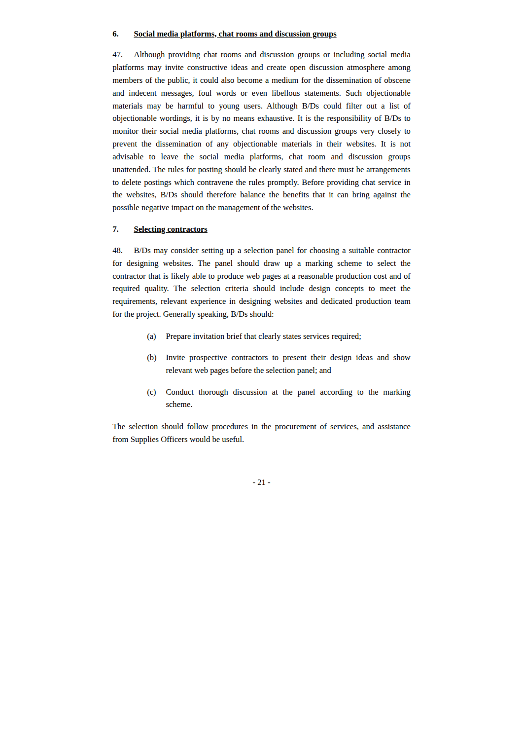6. Social media platforms, chat rooms and discussion groups
47. Although providing chat rooms and discussion groups or including social media platforms may invite constructive ideas and create open discussion atmosphere among members of the public, it could also become a medium for the dissemination of obscene and indecent messages, foul words or even libellous statements. Such objectionable materials may be harmful to young users. Although B/Ds could filter out a list of objectionable wordings, it is by no means exhaustive. It is the responsibility of B/Ds to monitor their social media platforms, chat rooms and discussion groups very closely to prevent the dissemination of any objectionable materials in their websites. It is not advisable to leave the social media platforms, chat room and discussion groups unattended. The rules for posting should be clearly stated and there must be arrangements to delete postings which contravene the rules promptly. Before providing chat service in the websites, B/Ds should therefore balance the benefits that it can bring against the possible negative impact on the management of the websites.
7. Selecting contractors
48. B/Ds may consider setting up a selection panel for choosing a suitable contractor for designing websites. The panel should draw up a marking scheme to select the contractor that is likely able to produce web pages at a reasonable production cost and of required quality. The selection criteria should include design concepts to meet the requirements, relevant experience in designing websites and dedicated production team for the project. Generally speaking, B/Ds should:
(a) Prepare invitation brief that clearly states services required;
(b) Invite prospective contractors to present their design ideas and show relevant web pages before the selection panel; and
(c) Conduct thorough discussion at the panel according to the marking scheme.
The selection should follow procedures in the procurement of services, and assistance from Supplies Officers would be useful.
- 21 -